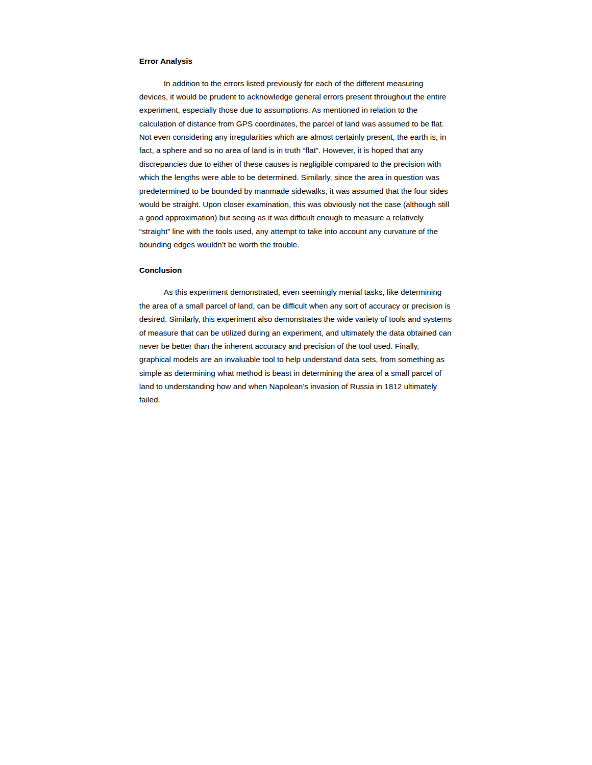Error Analysis
In addition to the errors listed previously for each of the different measuring devices, it would be prudent to acknowledge general errors present throughout the entire experiment, especially those due to assumptions. As mentioned in relation to the calculation of distance from GPS coordinates, the parcel of land was assumed to be flat. Not even considering any irregularities which are almost certainly present, the earth is, in fact, a sphere and so no area of land is in truth “flat”. However, it is hoped that any discrepancies due to either of these causes is negligible compared to the precision with which the lengths were able to be determined. Similarly, since the area in question was predetermined to be bounded by manmade sidewalks, it was assumed that the four sides would be straight. Upon closer examination, this was obviously not the case (although still a good approximation) but seeing as it was difficult enough to measure a relatively “straight” line with the tools used, any attempt to take into account any curvature of the bounding edges wouldn’t be worth the trouble.
Conclusion
As this experiment demonstrated, even seemingly menial tasks, like determining the area of a small parcel of land, can be difficult when any sort of accuracy or precision is desired. Similarly, this experiment also demonstrates the wide variety of tools and systems of measure that can be utilized during an experiment, and ultimately the data obtained can never be better than the inherent accuracy and precision of the tool used. Finally, graphical models are an invaluable tool to help understand data sets, from something as simple as determining what method is beast in determining the area of a small parcel of land to understanding how and when Napolean’s invasion of Russia in 1812 ultimately failed.